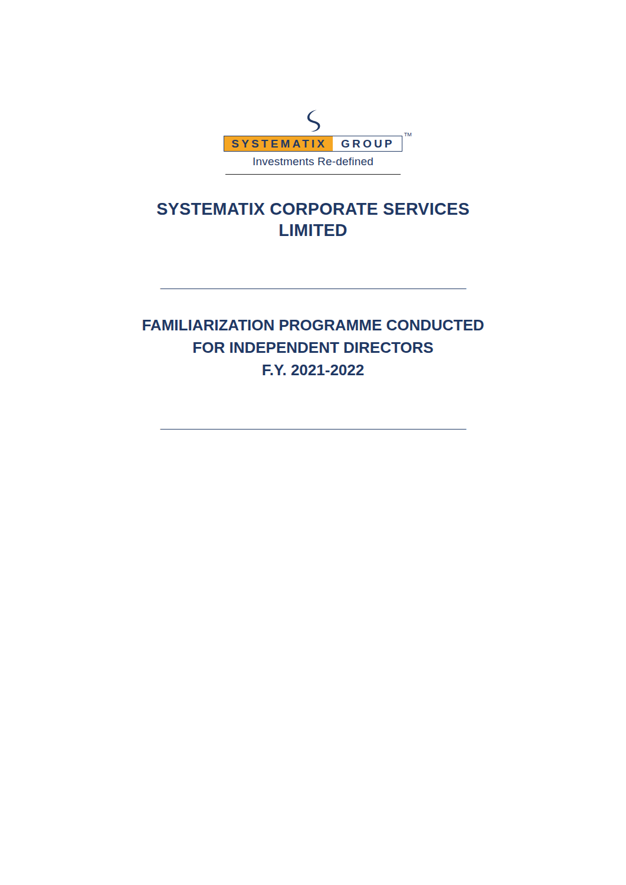SYSTEMATIX GROUP TM
Investments Re-defined
SYSTEMATIX CORPORATE SERVICES LIMITED
_______________________________________________
FAMILIARIZATION PROGRAMME CONDUCTED
FOR INDEPENDENT DIRECTORS
F.Y. 2021-2022
_______________________________________________